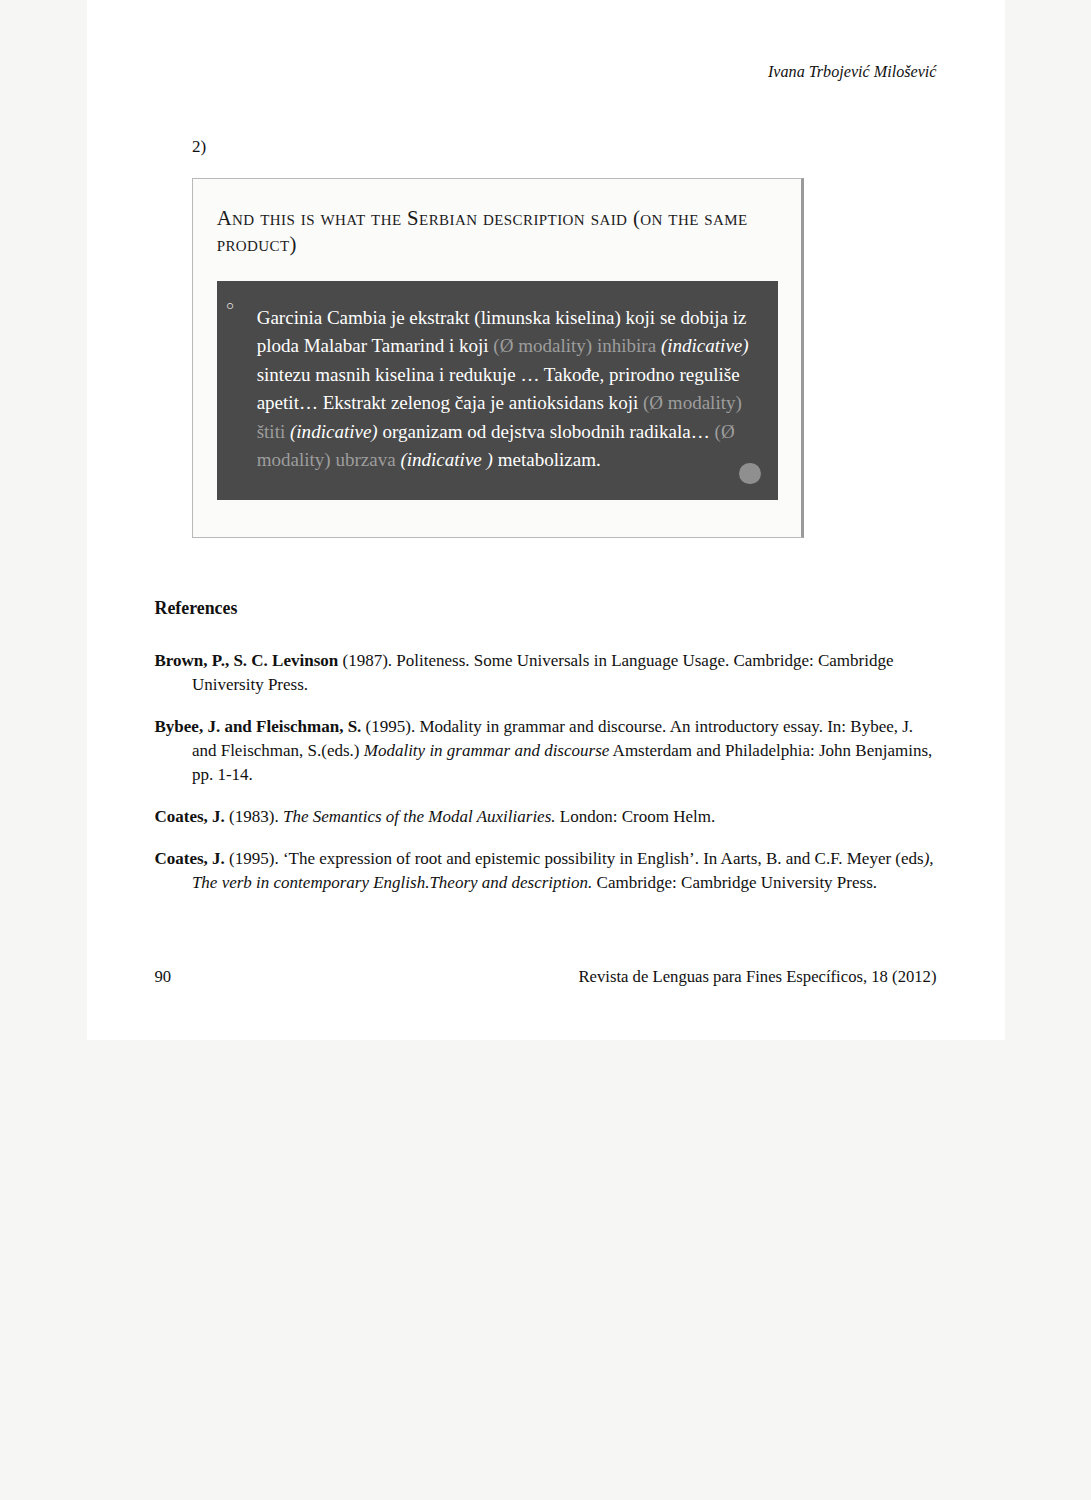Ivana Trbojević Milošević
2)
And this is what the Serbian description said (on the same product)
Garcinia Cambia je ekstrakt (limunska kiselina) koji se dobija iz ploda Malabar Tamarind i koji (Ø modality) inhibira (indicative) sintezu masnih kiselina i redukuje … Takođe, prirodno reguliše apetit… Ekstrakt zelenog čaja je antioksidans koji (Ø modality) štiti (indicative) organizam od dejstva slobodnih radikala… (Ø modality) ubrzava (indicative ) metabolizam.
References
Brown, P., S. C. Levinson (1987). Politeness. Some Universals in Language Usage. Cambridge: Cambridge University Press.
Bybee, J. and Fleischman, S. (1995). Modality in grammar and discourse. An introductory essay. In: Bybee, J. and Fleischman, S.(eds.) Modality in grammar and discourse Amsterdam and Philadelphia: John Benjamins, pp. 1-14.
Coates, J. (1983). The Semantics of the Modal Auxiliaries. London: Croom Helm.
Coates, J. (1995). ‘The expression of root and epistemic possibility in English’. In Aarts, B. and C.F. Meyer (eds), The verb in contemporary English.Theory and description. Cambridge: Cambridge University Press.
90 Revista de Lenguas para Fines Específicos, 18 (2012)